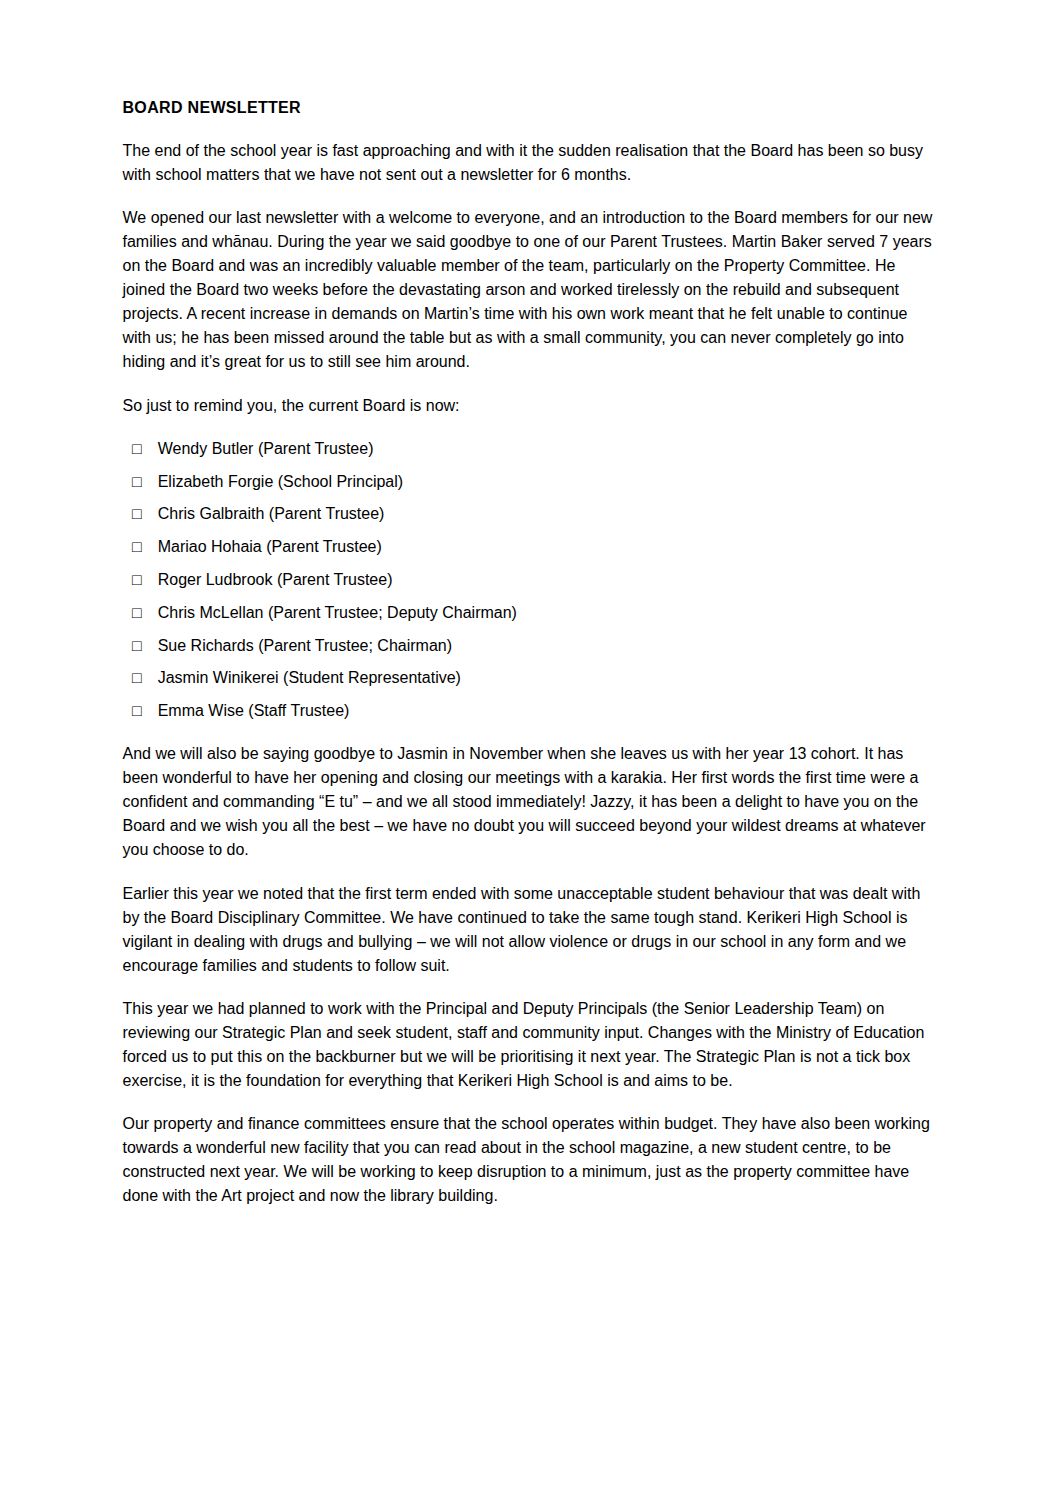BOARD NEWSLETTER
The end of the school year is fast approaching and with it the sudden realisation that the Board has been so busy with school matters that we have not sent out a newsletter for 6 months.
We opened our last newsletter with a welcome to everyone, and an introduction to the Board members for our new families and whānau. During the year we said goodbye to one of our Parent Trustees. Martin Baker served 7 years on the Board and was an incredibly valuable member of the team, particularly on the Property Committee. He joined the Board two weeks before the devastating arson and worked tirelessly on the rebuild and subsequent projects. A recent increase in demands on Martin’s time with his own work meant that he felt unable to continue with us; he has been missed around the table but as with a small community, you can never completely go into hiding and it’s great for us to still see him around.
So just to remind you, the current Board is now:
Wendy Butler (Parent Trustee)
Elizabeth Forgie (School Principal)
Chris Galbraith (Parent Trustee)
Mariao Hohaia (Parent Trustee)
Roger Ludbrook (Parent Trustee)
Chris McLellan (Parent Trustee; Deputy Chairman)
Sue Richards (Parent Trustee; Chairman)
Jasmin Winikerei (Student Representative)
Emma Wise (Staff Trustee)
And we will also be saying goodbye to Jasmin in November when she leaves us with her year 13 cohort. It has been wonderful to have her opening and closing our meetings with a karakia. Her first words the first time were a confident and commanding “E tu” – and we all stood immediately! Jazzy, it has been a delight to have you on the Board and we wish you all the best – we have no doubt you will succeed beyond your wildest dreams at whatever you choose to do.
Earlier this year we noted that the first term ended with some unacceptable student behaviour that was dealt with by the Board Disciplinary Committee. We have continued to take the same tough stand. Kerikeri High School is vigilant in dealing with drugs and bullying – we will not allow violence or drugs in our school in any form and we encourage families and students to follow suit.
This year we had planned to work with the Principal and Deputy Principals (the Senior Leadership Team) on reviewing our Strategic Plan and seek student, staff and community input. Changes with the Ministry of Education forced us to put this on the backburner but we will be prioritising it next year. The Strategic Plan is not a tick box exercise, it is the foundation for everything that Kerikeri High School is and aims to be.
Our property and finance committees ensure that the school operates within budget. They have also been working towards a wonderful new facility that you can read about in the school magazine, a new student centre, to be constructed next year. We will be working to keep disruption to a minimum, just as the property committee have done with the Art project and now the library building.